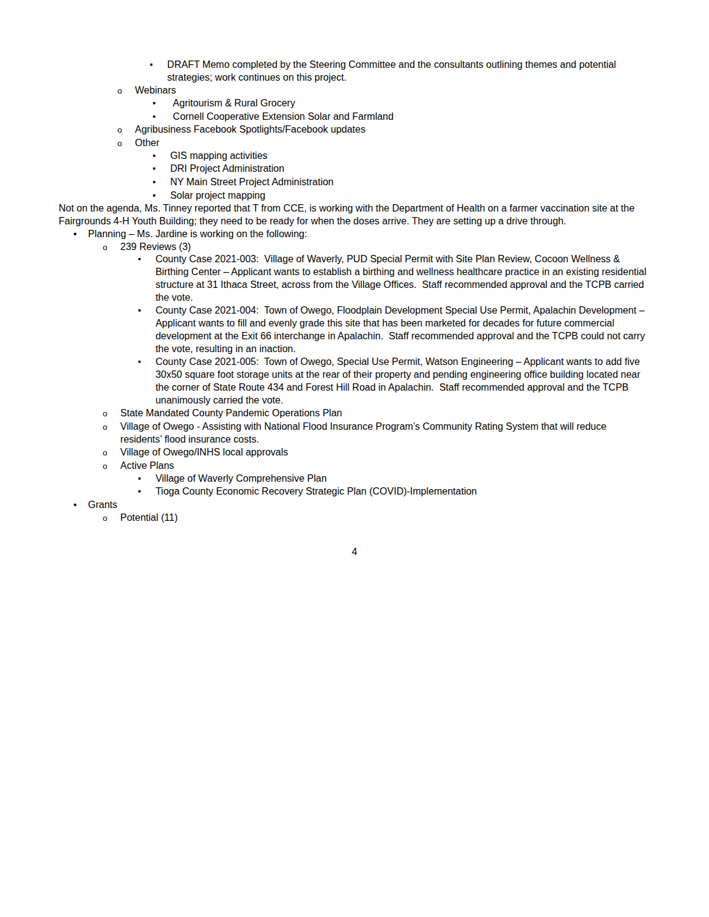DRAFT Memo completed by the Steering Committee and the consultants outlining themes and potential strategies; work continues on this project.
Webinars
Agritourism & Rural Grocery
Cornell Cooperative Extension Solar and Farmland
Agribusiness Facebook Spotlights/Facebook updates
Other
GIS mapping activities
DRI Project Administration
NY Main Street Project Administration
Solar project mapping
Not on the agenda, Ms. Tinney reported that T from CCE, is working with the Department of Health on a farmer vaccination site at the Fairgrounds 4-H Youth Building; they need to be ready for when the doses arrive. They are setting up a drive through.
Planning – Ms. Jardine is working on the following:
239 Reviews (3)
County Case 2021-003: Village of Waverly, PUD Special Permit with Site Plan Review, Cocoon Wellness & Birthing Center – Applicant wants to establish a birthing and wellness healthcare practice in an existing residential structure at 31 Ithaca Street, across from the Village Offices. Staff recommended approval and the TCPB carried the vote.
County Case 2021-004: Town of Owego, Floodplain Development Special Use Permit, Apalachin Development – Applicant wants to fill and evenly grade this site that has been marketed for decades for future commercial development at the Exit 66 interchange in Apalachin. Staff recommended approval and the TCPB could not carry the vote, resulting in an inaction.
County Case 2021-005: Town of Owego, Special Use Permit, Watson Engineering – Applicant wants to add five 30x50 square foot storage units at the rear of their property and pending engineering office building located near the corner of State Route 434 and Forest Hill Road in Apalachin. Staff recommended approval and the TCPB unanimously carried the vote.
State Mandated County Pandemic Operations Plan
Village of Owego - Assisting with National Flood Insurance Program’s Community Rating System that will reduce residents’ flood insurance costs.
Village of Owego/INHS local approvals
Active Plans
Village of Waverly Comprehensive Plan
Tioga County Economic Recovery Strategic Plan (COVID)-Implementation
Grants
Potential (11)
4